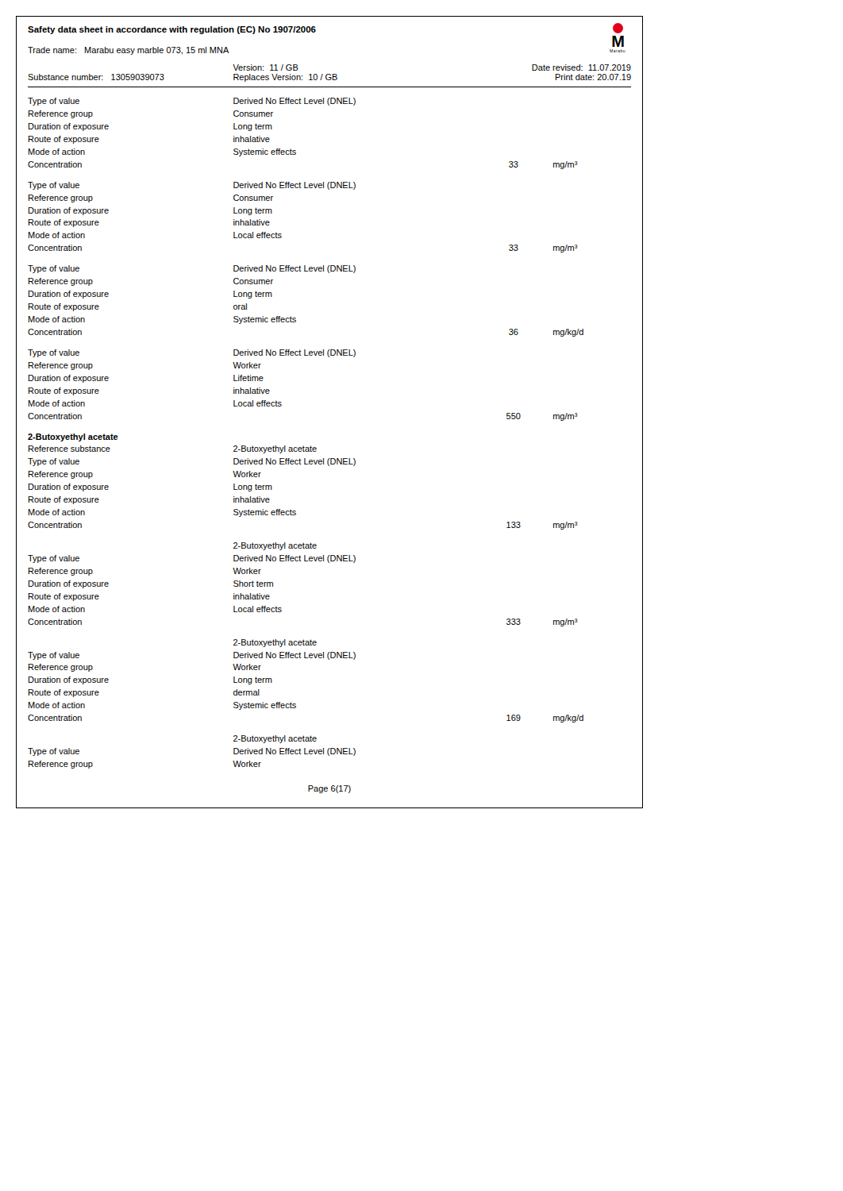M
Marabu
Safety data sheet in accordance with regulation (EC) No 1907/2006
Trade name: Marabu easy marble 073, 15 ml MNA
| | Version: 11 / GB | Date revised: 11.07.2019 |
| Substance number: 13059039073 | Replaces Version: 10 / GB | Print date: 20.07.19 |
| Type of value | Derived No Effect Level (DNEL) | | |
| Reference group | Consumer | | |
| Duration of exposure | Long term | | |
| Route of exposure | inhalative | | |
| Mode of action | Systemic effects | | |
| Concentration | | 33 | mg/m³ |
| Type of value | Derived No Effect Level (DNEL) | | |
| Reference group | Consumer | | |
| Duration of exposure | Long term | | |
| Route of exposure | inhalative | | |
| Mode of action | Local effects | | |
| Concentration | | 33 | mg/m³ |
| Type of value | Derived No Effect Level (DNEL) | | |
| Reference group | Consumer | | |
| Duration of exposure | Long term | | |
| Route of exposure | oral | | |
| Mode of action | Systemic effects | | |
| Concentration | | 36 | mg/kg/d |
| Type of value | Derived No Effect Level (DNEL) | | |
| Reference group | Worker | | |
| Duration of exposure | Lifetime | | |
| Route of exposure | inhalative | | |
| Mode of action | Local effects | | |
| Concentration | | 550 | mg/m³ |
| 2-Butoxyethyl acetate | | | |
| Reference substance | 2-Butoxyethyl acetate | | |
| Type of value | Derived No Effect Level (DNEL) | | |
| Reference group | Worker | | |
| Duration of exposure | Long term | | |
| Route of exposure | inhalative | | |
| Mode of action | Systemic effects | | |
| Concentration | | 133 | mg/m³ |
| | 2-Butoxyethyl acetate | | |
| Type of value | Derived No Effect Level (DNEL) | | |
| Reference group | Worker | | |
| Duration of exposure | Short term | | |
| Route of exposure | inhalative | | |
| Mode of action | Local effects | | |
| Concentration | | 333 | mg/m³ |
| | 2-Butoxyethyl acetate | | |
| Type of value | Derived No Effect Level (DNEL) | | |
| Reference group | Worker | | |
| Duration of exposure | Long term | | |
| Route of exposure | dermal | | |
| Mode of action | Systemic effects | | |
| Concentration | | 169 | mg/kg/d |
| | 2-Butoxyethyl acetate | | |
| Type of value | Derived No Effect Level (DNEL) | | |
| Reference group | Worker | | |
Page 6(17)